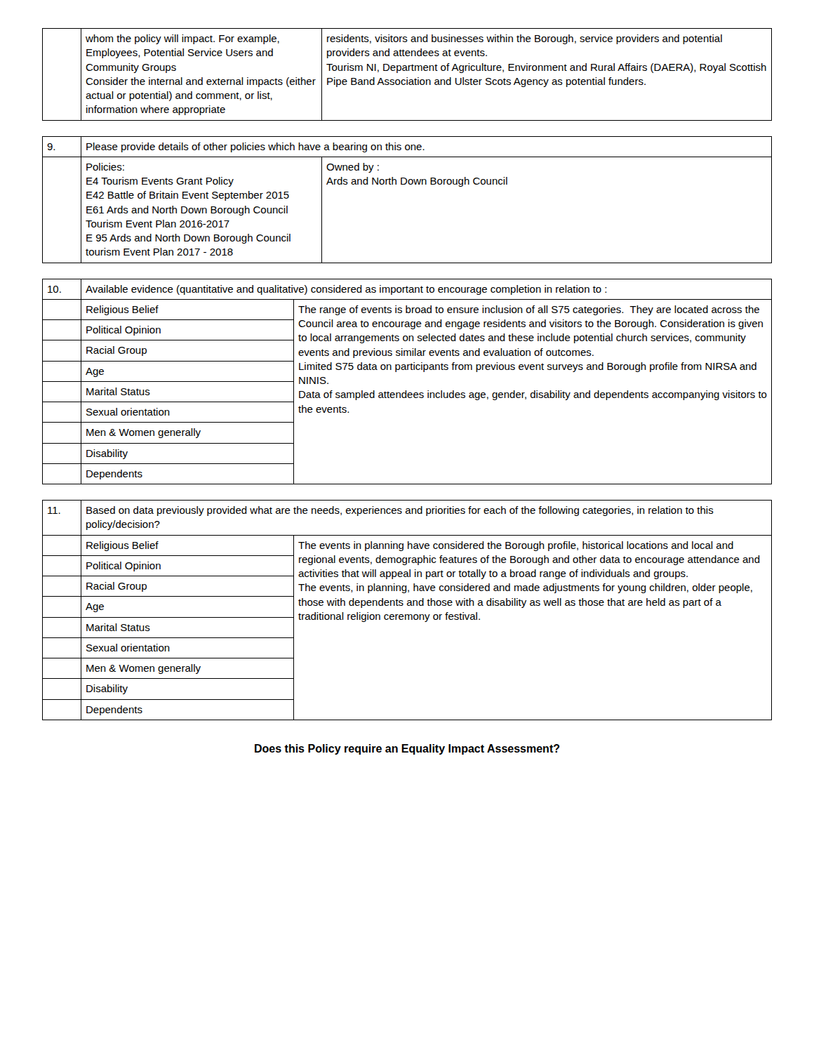| | whom the policy will impact. For example, Employees, Potential Service Users and Community Groups Consider the internal and external impacts (either actual or potential) and comment, or list, information where appropriate | residents, visitors and businesses within the Borough, service providers and potential providers and attendees at events. Tourism NI, Department of Agriculture, Environment and Rural Affairs (DAERA), Royal Scottish Pipe Band Association and Ulster Scots Agency as potential funders. |
| 9. | Please provide details of other policies which have a bearing on this one. |
| | Policies: E4 Tourism Events Grant Policy E42 Battle of Britain Event September 2015 E61 Ards and North Down Borough Council Tourism Event Plan 2016-2017 E 95 Ards and North Down Borough Council tourism Event Plan 2017 - 2018 | Owned by : Ards and North Down Borough Council |
| 10. | Available evidence (quantitative and qualitative) considered as important to encourage completion in relation to : |
| | Religious Belief | The range of events is broad to ensure inclusion of all S75 categories. They are located across the Council area to encourage and engage residents and visitors to the Borough. Consideration is given to local arrangements on selected dates and these include potential church services, community events and previous similar events and evaluation of outcomes. Limited S75 data on participants from previous event surveys and Borough profile from NIRSA and NINIS. Data of sampled attendees includes age, gender, disability and dependents accompanying visitors to the events. |
| | Political Opinion |
| | Racial Group |
| | Age |
| | Marital Status |
| | Sexual orientation |
| | Men & Women generally |
| | Disability |
| | Dependents |
| 11. | Based on data previously provided what are the needs, experiences and priorities for each of the following categories, in relation to this policy/decision? |
| | Religious Belief | The events in planning have considered the Borough profile, historical locations and local and regional events, demographic features of the Borough and other data to encourage attendance and activities that will appeal in part or totally to a broad range of individuals and groups. The events, in planning, have considered and made adjustments for young children, older people, those with dependents and those with a disability as well as those that are held as part of a traditional religion ceremony or festival. |
| | Political Opinion |
| | Racial Group |
| | Age |
| | Marital Status |
| | Sexual orientation |
| | Men & Women generally |
| | Disability |
| | Dependents |
Does this Policy require an Equality Impact Assessment?